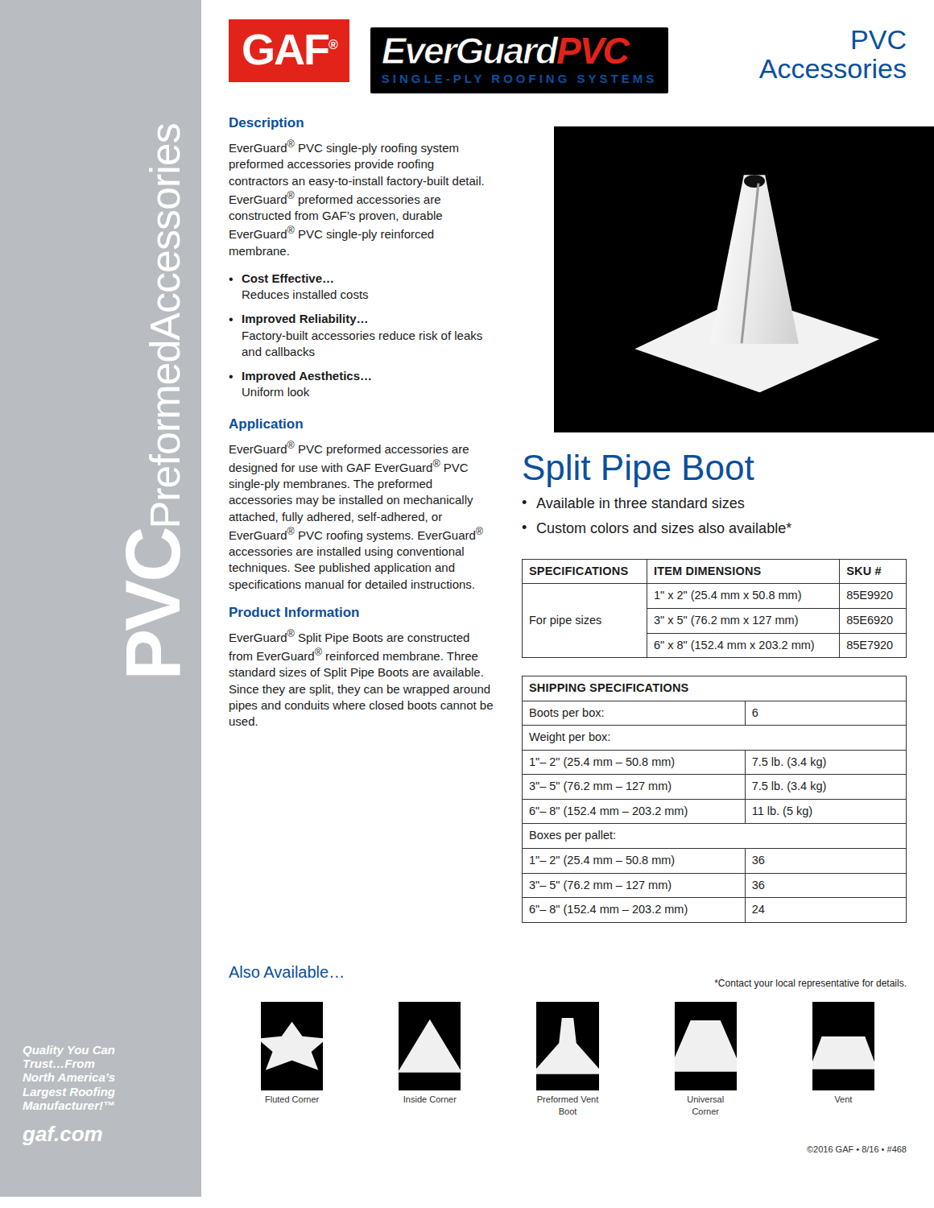PVC Preformed Accessories
Quality You Can
Trust…From
North America’s
Largest Roofing
Manufacturer!™
gaf.com
GAF®
EverGuard PVC
SINGLE-PLY ROOFING SYSTEMS
PVCAccessories
Description
EverGuard® PVC single-ply roofing system preformed accessories provide roofing contractors an easy-to-install factory-built detail. EverGuard® preformed accessories are constructed from GAF’s proven, durable EverGuard® PVC single-ply reinforced membrane.
Cost Effective…
Reduces installed costs
Improved Reliability…
Factory-built accessories reduce risk of leaks and callbacks
Improved Aesthetics…
Uniform look
Application
EverGuard® PVC preformed accessories are designed for use with GAF EverGuard® PVC single-ply membranes. The preformed accessories may be installed on mechanically attached, fully adhered, self-adhered, or EverGuard® PVC roofing systems. EverGuard® accessories are installed using conventional techniques. See published application and specifications manual for detailed instructions.
Product Information
EverGuard® Split Pipe Boots are constructed from EverGuard® reinforced membrane. Three standard sizes of Split Pipe Boots are available. Since they are split, they can be wrapped around pipes and conduits where closed boots cannot be used.
Split Pipe Boot
Available in three standard sizes
Custom colors and sizes also available*
| SPECIFICATIONS | ITEM DIMENSIONS | SKU # |
| --- | --- | --- |
| For pipe sizes | 1" x 2" (25.4 mm x 50.8 mm) | 85E9920 |
| 3" x 5" (76.2 mm x 127 mm) | 85E6920 |
| 6" x 8" (152.4 mm x 203.2 mm) | 85E7920 |
| SHIPPING SPECIFICATIONS |
| --- |
| Boots per box: | 6 |
| Weight per box: |
| 1"– 2" (25.4 mm – 50.8 mm) | 7.5 lb. (3.4 kg) |
| 3"– 5" (76.2 mm – 127 mm) | 7.5 lb. (3.4 kg) |
| 6"– 8" (152.4 mm – 203.2 mm) | 11 lb. (5 kg) |
| Boxes per pallet: |
| 1"– 2" (25.4 mm – 50.8 mm) | 36 |
| 3"– 5" (76.2 mm – 127 mm) | 36 |
| 6"– 8" (152.4 mm – 203.2 mm) | 24 |
Also Available…
*Contact your local representative for details.
Fluted Corner
Inside Corner
Preformed Vent Boot
Universal Corner
Vent
©2016 GAF • 8/16 • #468